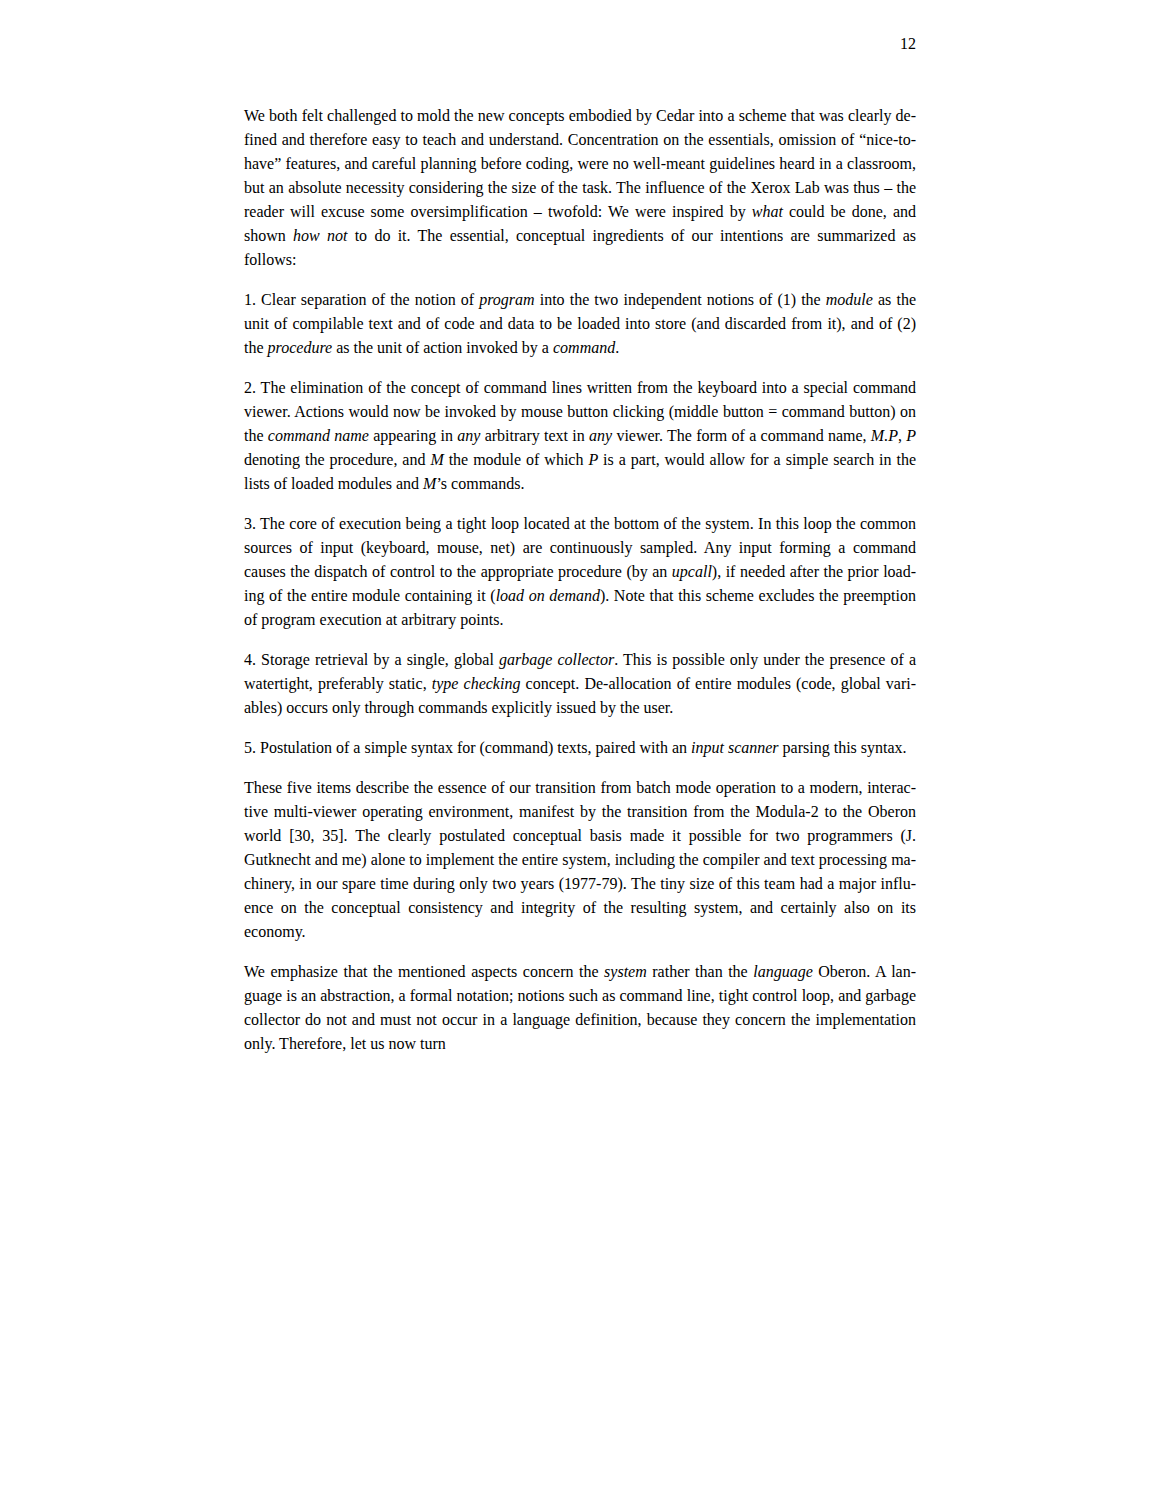12
We both felt challenged to mold the new concepts embodied by Cedar into a scheme that was clearly defined and therefore easy to teach and understand. Concentration on the essentials, omission of “nice-to-have” features, and careful planning before coding, were no well-meant guidelines heard in a classroom, but an absolute necessity considering the size of the task. The influence of the Xerox Lab was thus – the reader will excuse some oversimplification – twofold: We were inspired by what could be done, and shown how not to do it. The essential, conceptual ingredients of our intentions are summarized as follows:
1. Clear separation of the notion of program into the two independent notions of (1) the module as the unit of compilable text and of code and data to be loaded into store (and discarded from it), and of (2) the procedure as the unit of action invoked by a command.
2. The elimination of the concept of command lines written from the keyboard into a special command viewer. Actions would now be invoked by mouse button clicking (middle button = command button) on the command name appearing in any arbitrary text in any viewer. The form of a command name, M.P, P denoting the procedure, and M the module of which P is a part, would allow for a simple search in the lists of loaded modules and M’s commands.
3. The core of execution being a tight loop located at the bottom of the system. In this loop the common sources of input (keyboard, mouse, net) are continuously sampled. Any input forming a command causes the dispatch of control to the appropriate procedure (by an upcall), if needed after the prior loading of the entire module containing it (load on demand). Note that this scheme excludes the preemption of program execution at arbitrary points.
4. Storage retrieval by a single, global garbage collector. This is possible only under the presence of a watertight, preferably static, type checking concept. De-allocation of entire modules (code, global variables) occurs only through commands explicitly issued by the user.
5. Postulation of a simple syntax for (command) texts, paired with an input scanner parsing this syntax.
These five items describe the essence of our transition from batch mode operation to a modern, interactive multi-viewer operating environment, manifest by the transition from the Modula-2 to the Oberon world [30, 35]. The clearly postulated conceptual basis made it possible for two programmers (J. Gutknecht and me) alone to implement the entire system, including the compiler and text processing machinery, in our spare time during only two years (1977-79). The tiny size of this team had a major influence on the conceptual consistency and integrity of the resulting system, and certainly also on its economy.
We emphasize that the mentioned aspects concern the system rather than the language Oberon. A language is an abstraction, a formal notation; notions such as command line, tight control loop, and garbage collector do not and must not occur in a language definition, because they concern the implementation only. Therefore, let us now turn